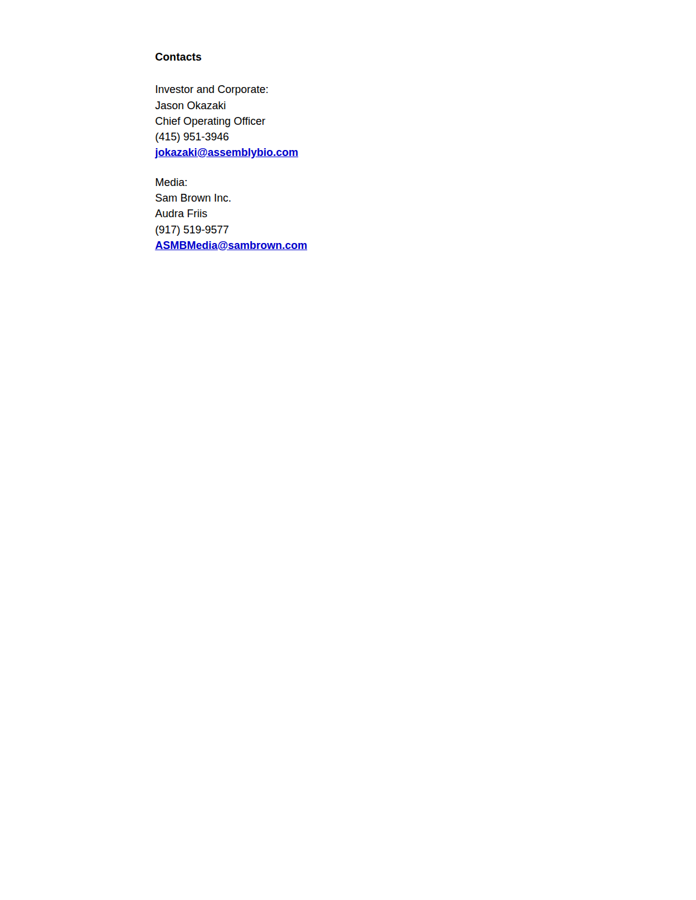Contacts
Investor and Corporate:
Jason Okazaki
Chief Operating Officer
(415) 951-3946
jokazaki@assemblybio.com
Media:
Sam Brown Inc.
Audra Friis
(917) 519-9577
ASMBMedia@sambrown.com